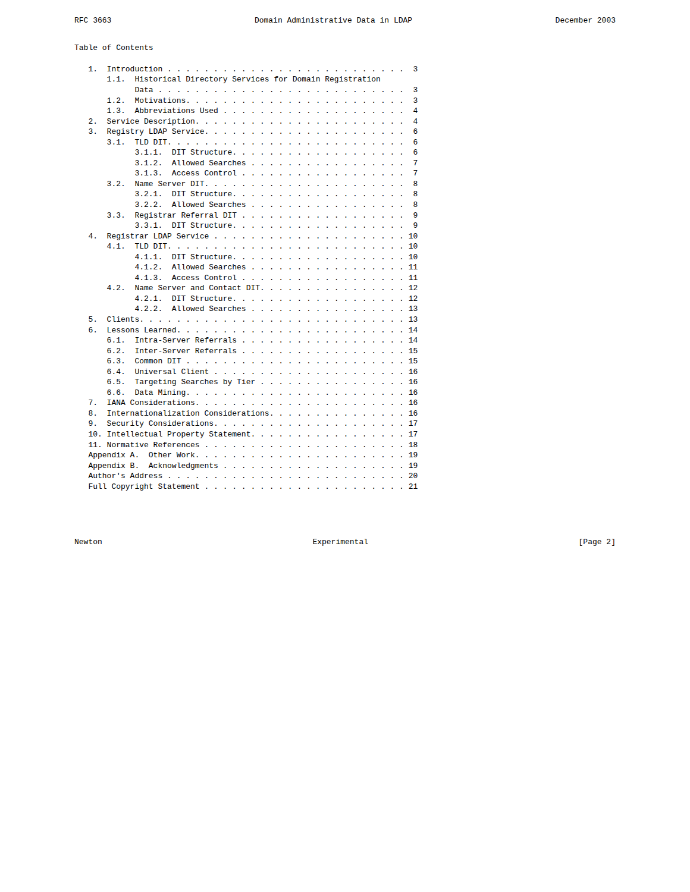RFC 3663 Domain Administrative Data in LDAP December 2003
Table of Contents
   1.  Introduction . . . . . . . . . . . . . . . . . . . . . . . . . .  3
       1.1.  Historical Directory Services for Domain Registration
             Data . . . . . . . . . . . . . . . . . . . . . . . . . . .  3
       1.2.  Motivations. . . . . . . . . . . . . . . . . . . . . . . .  3
       1.3.  Abbreviations Used . . . . . . . . . . . . . . . . . . . .  4
   2.  Service Description. . . . . . . . . . . . . . . . . . . . . . .  4
   3.  Registry LDAP Service. . . . . . . . . . . . . . . . . . . . . .  6
       3.1.  TLD DIT. . . . . . . . . . . . . . . . . . . . . . . . . .  6
             3.1.1.  DIT Structure. . . . . . . . . . . . . . . . . . .  6
             3.1.2.  Allowed Searches . . . . . . . . . . . . . . . . .  7
             3.1.3.  Access Control . . . . . . . . . . . . . . . . . .  7
       3.2.  Name Server DIT. . . . . . . . . . . . . . . . . . . . . .  8
             3.2.1.  DIT Structure. . . . . . . . . . . . . . . . . . .  8
             3.2.2.  Allowed Searches . . . . . . . . . . . . . . . . .  8
       3.3.  Registrar Referral DIT . . . . . . . . . . . . . . . . . .  9
             3.3.1.  DIT Structure. . . . . . . . . . . . . . . . . . .  9
   4.  Registrar LDAP Service . . . . . . . . . . . . . . . . . . . . . 10
       4.1.  TLD DIT. . . . . . . . . . . . . . . . . . . . . . . . . . 10
             4.1.1.  DIT Structure. . . . . . . . . . . . . . . . . . . 10
             4.1.2.  Allowed Searches . . . . . . . . . . . . . . . . . 11
             4.1.3.  Access Control . . . . . . . . . . . . . . . . . . 11
       4.2.  Name Server and Contact DIT. . . . . . . . . . . . . . . . 12
             4.2.1.  DIT Structure. . . . . . . . . . . . . . . . . . . 12
             4.2.2.  Allowed Searches . . . . . . . . . . . . . . . . . 13
   5.  Clients. . . . . . . . . . . . . . . . . . . . . . . . . . . . . 13
   6.  Lessons Learned. . . . . . . . . . . . . . . . . . . . . . . . . 14
       6.1.  Intra-Server Referrals . . . . . . . . . . . . . . . . . . 14
       6.2.  Inter-Server Referrals . . . . . . . . . . . . . . . . . . 15
       6.3.  Common DIT . . . . . . . . . . . . . . . . . . . . . . . . 15
       6.4.  Universal Client . . . . . . . . . . . . . . . . . . . . . 16
       6.5.  Targeting Searches by Tier . . . . . . . . . . . . . . . . 16
       6.6.  Data Mining. . . . . . . . . . . . . . . . . . . . . . . . 16
   7.  IANA Considerations. . . . . . . . . . . . . . . . . . . . . . . 16
   8.  Internationalization Considerations. . . . . . . . . . . . . . . 16
   9.  Security Considerations. . . . . . . . . . . . . . . . . . . . . 17
   10. Intellectual Property Statement. . . . . . . . . . . . . . . . . 17
   11. Normative References . . . . . . . . . . . . . . . . . . . . . . 18
   Appendix A.  Other Work. . . . . . . . . . . . . . . . . . . . . . . 19
   Appendix B.  Acknowledgments . . . . . . . . . . . . . . . . . . . . 19
   Author's Address . . . . . . . . . . . . . . . . . . . . . . . . . . 20
   Full Copyright Statement . . . . . . . . . . . . . . . . . . . . . . 21
Newton Experimental [Page 2]